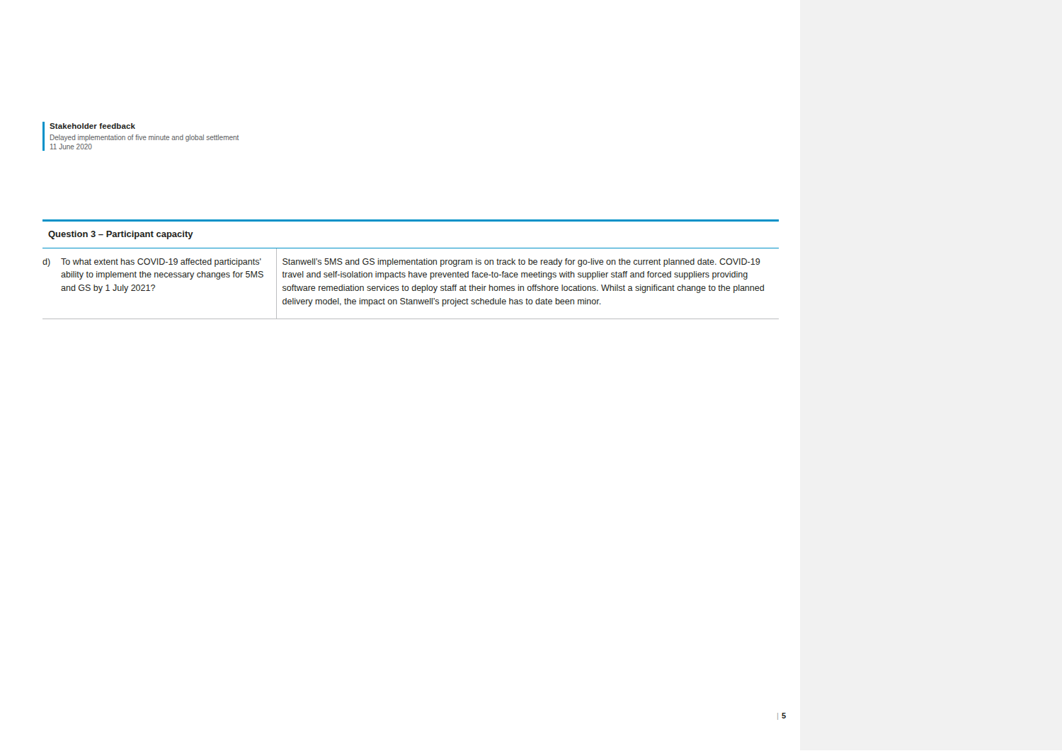Stakeholder feedback
Delayed implementation of five minute and global settlement
11 June 2020
| Question 3 – Participant capacity |
| --- |
| d) To what extent has COVID-19 affected participants' ability to implement the necessary changes for 5MS and GS by 1 July 2021? | Stanwell’s 5MS and GS implementation program is on track to be ready for go-live on the current planned date. COVID-19 travel and self-isolation impacts have prevented face-to-face meetings with supplier staff and forced suppliers providing software remediation services to deploy staff at their homes in offshore locations. Whilst a significant change to the planned delivery model, the impact on Stanwell’s project schedule has to date been minor. |
|5